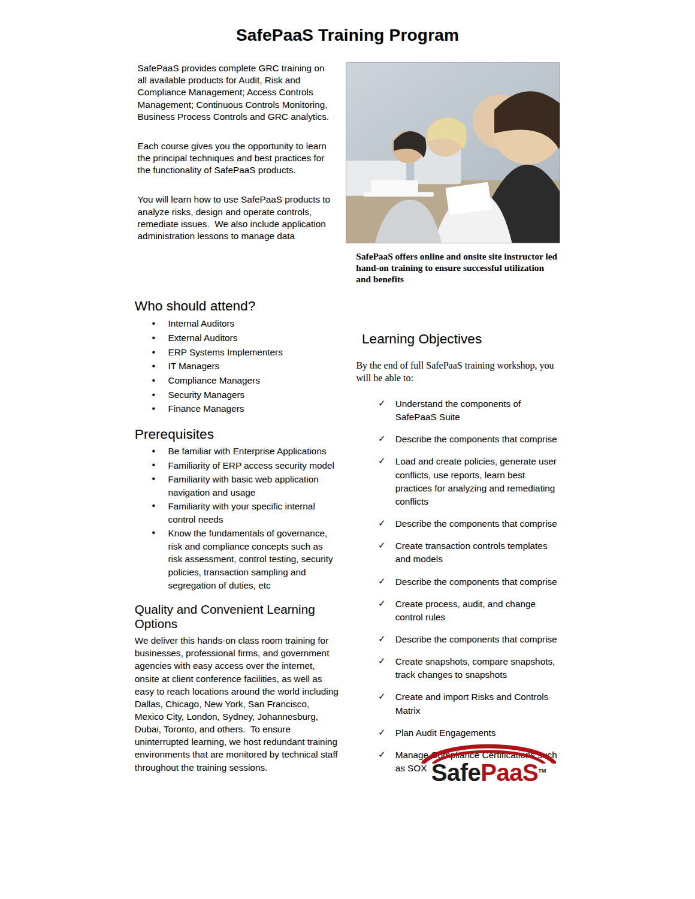SafePaaS Training Program
SafePaaS provides complete GRC training on all available products for Audit, Risk and Compliance Management; Access Controls Management; Continuous Controls Monitoring, Business Process Controls and GRC analytics.
Each course gives you the opportunity to learn the principal techniques and best practices for the functionality of SafePaaS products.
You will learn how to use SafePaaS products to analyze risks, design and operate controls, remediate issues. We also include application administration lessons to manage data
SafePaaS offers online and onsite site instructor led hand-on training to ensure successful utilization and benefits
Who should attend?
Internal Auditors
External Auditors
ERP Systems Implementers
IT Managers
Compliance Managers
Security Managers
Finance Managers
Prerequisites
Be familiar with Enterprise Applications
Familiarity of ERP access security model
Familiarity with basic web application navigation and usage
Familiarity with your specific internal control needs
Know the fundamentals of governance, risk and compliance concepts such as risk assessment, control testing, security policies, transaction sampling and segregation of duties, etc
Quality and Convenient Learning Options
We deliver this hands-on class room training for businesses, professional firms, and government agencies with easy access over the internet, onsite at client conference facilities, as well as easy to reach locations around the world including Dallas, Chicago, New York, San Francisco, Mexico City, London, Sydney, Johannesburg, Dubai, Toronto, and others. To ensure uninterrupted learning, we host redundant training environments that are monitored by technical staff throughout the training sessions.
Learning Objectives
By the end of full SafePaaS training workshop, you will be able to:
Understand the components of SafePaaS Suite
Describe the components that comprise
Load and create policies, generate user conflicts, use reports, learn best practices for analyzing and remediating conflicts
Describe the components that comprise
Create transaction controls templates and models
Describe the components that comprise
Create process, audit, and change control rules
Describe the components that comprise
Create snapshots, compare snapshots, track changes to snapshots
Create and import Risks and Controls Matrix
Plan Audit Engagements
Manage Compliance Certifications such as SOX
Safe PaaS TM